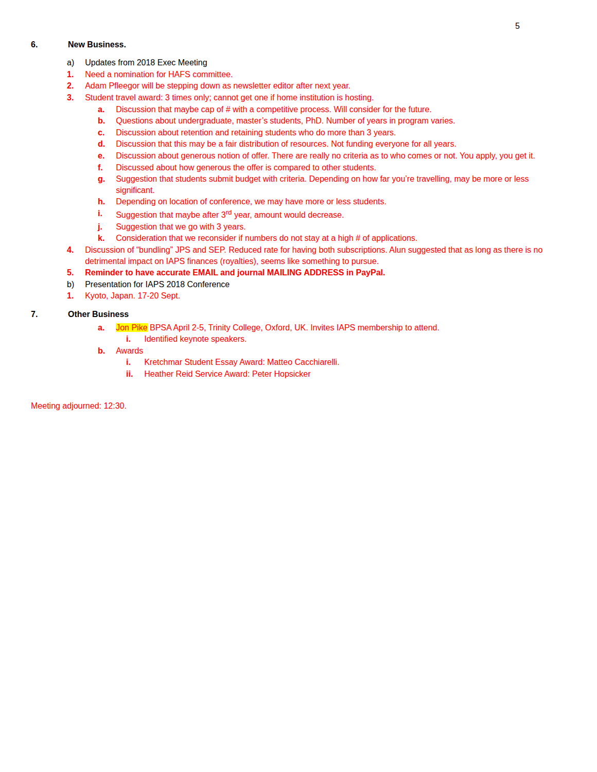5
6. New Business.
a) Updates from 2018 Exec Meeting
1. Need a nomination for HAFS committee.
2. Adam Pfleegor will be stepping down as newsletter editor after next year.
3. Student travel award: 3 times only; cannot get one if home institution is hosting.
a. Discussion that maybe cap of # with a competitive process. Will consider for the future.
b. Questions about undergraduate, master’s students, PhD. Number of years in program varies.
c. Discussion about retention and retaining students who do more than 3 years.
d. Discussion that this may be a fair distribution of resources. Not funding everyone for all years.
e. Discussion about generous notion of offer. There are really no criteria as to who comes or not. You apply, you get it.
f. Discussed about how generous the offer is compared to other students.
g. Suggestion that students submit budget with criteria. Depending on how far you’re travelling, may be more or less significant.
h. Depending on location of conference, we may have more or less students.
i. Suggestion that maybe after 3rd year, amount would decrease.
j. Suggestion that we go with 3 years.
k. Consideration that we reconsider if numbers do not stay at a high # of applications.
4. Discussion of “bundling” JPS and SEP. Reduced rate for having both subscriptions. Alun suggested that as long as there is no detrimental impact on IAPS finances (royalties), seems like something to pursue.
5. Reminder to have accurate EMAIL and journal MAILING ADDRESS in PayPal.
b) Presentation for IAPS 2018 Conference
1. Kyoto, Japan. 17-20 Sept.
7. Other Business
a. Jon Pike BPSA April 2-5, Trinity College, Oxford, UK. Invites IAPS membership to attend.
i. Identified keynote speakers.
b. Awards
i. Kretchmar Student Essay Award: Matteo Cacchiarelli.
ii. Heather Reid Service Award: Peter Hopsicker
Meeting adjourned: 12:30.